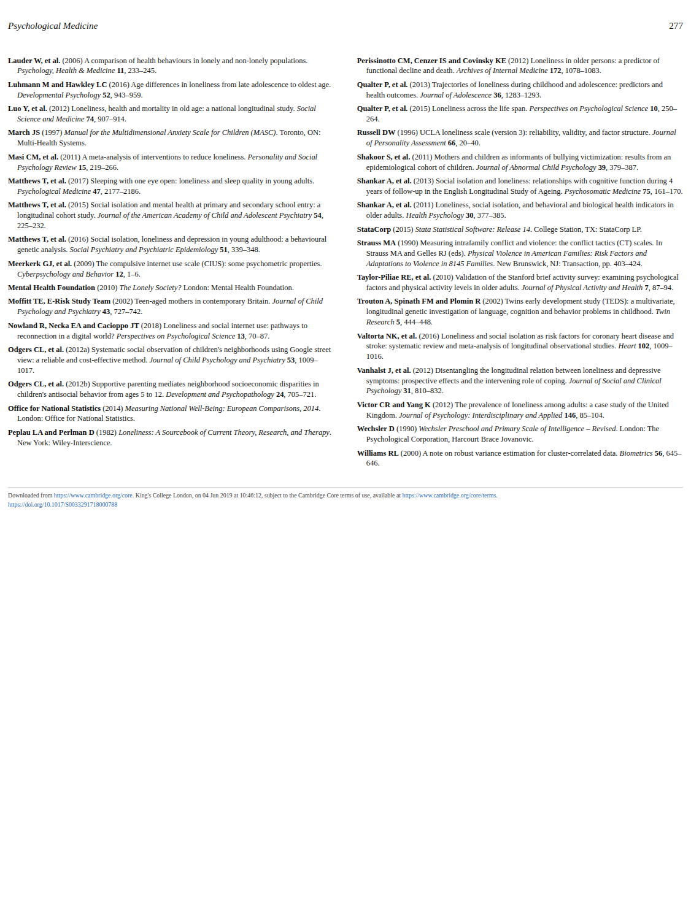Psychological Medicine 277
Lauder W, et al. (2006) A comparison of health behaviours in lonely and non-lonely populations. Psychology, Health & Medicine 11, 233–245.
Luhmann M and Hawkley LC (2016) Age differences in loneliness from late adolescence to oldest age. Developmental Psychology 52, 943–959.
Luo Y, et al. (2012) Loneliness, health and mortality in old age: a national longitudinal study. Social Science and Medicine 74, 907–914.
March JS (1997) Manual for the Multidimensional Anxiety Scale for Children (MASC). Toronto, ON: Multi-Health Systems.
Masi CM, et al. (2011) A meta-analysis of interventions to reduce loneliness. Personality and Social Psychology Review 15, 219–266.
Matthews T, et al. (2017) Sleeping with one eye open: loneliness and sleep quality in young adults. Psychological Medicine 47, 2177–2186.
Matthews T, et al. (2015) Social isolation and mental health at primary and secondary school entry: a longitudinal cohort study. Journal of the American Academy of Child and Adolescent Psychiatry 54, 225–232.
Matthews T, et al. (2016) Social isolation, loneliness and depression in young adulthood: a behavioural genetic analysis. Social Psychiatry and Psychiatric Epidemiology 51, 339–348.
Meerkerk GJ, et al. (2009) The compulsive internet use scale (CIUS): some psychometric properties. Cyberpsychology and Behavior 12, 1–6.
Mental Health Foundation (2010) The Lonely Society? London: Mental Health Foundation.
Moffitt TE, E-Risk Study Team (2002) Teen-aged mothers in contemporary Britain. Journal of Child Psychology and Psychiatry 43, 727–742.
Nowland R, Necka EA and Cacioppo JT (2018) Loneliness and social internet use: pathways to reconnection in a digital world? Perspectives on Psychological Science 13, 70–87.
Odgers CL, et al. (2012a) Systematic social observation of children's neighborhoods using Google street view: a reliable and cost-effective method. Journal of Child Psychology and Psychiatry 53, 1009–1017.
Odgers CL, et al. (2012b) Supportive parenting mediates neighborhood socioeconomic disparities in children's antisocial behavior from ages 5 to 12. Development and Psychopathology 24, 705–721.
Office for National Statistics (2014) Measuring National Well-Being: European Comparisons, 2014. London: Office for National Statistics.
Peplau LA and Perlman D (1982) Loneliness: A Sourcebook of Current Theory, Research, and Therapy. New York: Wiley-Interscience.
Perissinotto CM, Cenzer IS and Covinsky KE (2012) Loneliness in older persons: a predictor of functional decline and death. Archives of Internal Medicine 172, 1078–1083.
Qualter P, et al. (2013) Trajectories of loneliness during childhood and adolescence: predictors and health outcomes. Journal of Adolescence 36, 1283–1293.
Qualter P, et al. (2015) Loneliness across the life span. Perspectives on Psychological Science 10, 250–264.
Russell DW (1996) UCLA loneliness scale (version 3): reliability, validity, and factor structure. Journal of Personality Assessment 66, 20–40.
Shakoor S, et al. (2011) Mothers and children as informants of bullying victimization: results from an epidemiological cohort of children. Journal of Abnormal Child Psychology 39, 379–387.
Shankar A, et al. (2013) Social isolation and loneliness: relationships with cognitive function during 4 years of follow-up in the English Longitudinal Study of Ageing. Psychosomatic Medicine 75, 161–170.
Shankar A, et al. (2011) Loneliness, social isolation, and behavioral and biological health indicators in older adults. Health Psychology 30, 377–385.
StataCorp (2015) Stata Statistical Software: Release 14. College Station, TX: StataCorp LP.
Strauss MA (1990) Measuring intrafamily conflict and violence: the conflict tactics (CT) scales. In Strauss MA and Gelles RJ (eds). Physical Violence in American Families: Risk Factors and Adaptations to Violence in 8145 Families. New Brunswick, NJ: Transaction, pp. 403–424.
Taylor-Piliae RE, et al. (2010) Validation of the Stanford brief activity survey: examining psychological factors and physical activity levels in older adults. Journal of Physical Activity and Health 7, 87–94.
Trouton A, Spinath FM and Plomin R (2002) Twins early development study (TEDS): a multivariate, longitudinal genetic investigation of language, cognition and behavior problems in childhood. Twin Research 5, 444–448.
Valtorta NK, et al. (2016) Loneliness and social isolation as risk factors for coronary heart disease and stroke: systematic review and meta-analysis of longitudinal observational studies. Heart 102, 1009–1016.
Vanhalst J, et al. (2012) Disentangling the longitudinal relation between loneliness and depressive symptoms: prospective effects and the intervening role of coping. Journal of Social and Clinical Psychology 31, 810–832.
Victor CR and Yang K (2012) The prevalence of loneliness among adults: a case study of the United Kingdom. Journal of Psychology: Interdisciplinary and Applied 146, 85–104.
Wechsler D (1990) Wechsler Preschool and Primary Scale of Intelligence – Revised. London: The Psychological Corporation, Harcourt Brace Jovanovic.
Williams RL (2000) A note on robust variance estimation for cluster-correlated data. Biometrics 56, 645–646.
Downloaded from https://www.cambridge.org/core. King's College London, on 04 Jun 2019 at 10:46:12, subject to the Cambridge Core terms of use, available at https://www.cambridge.org/core/terms.
https://doi.org/10.1017/S0033291718000788